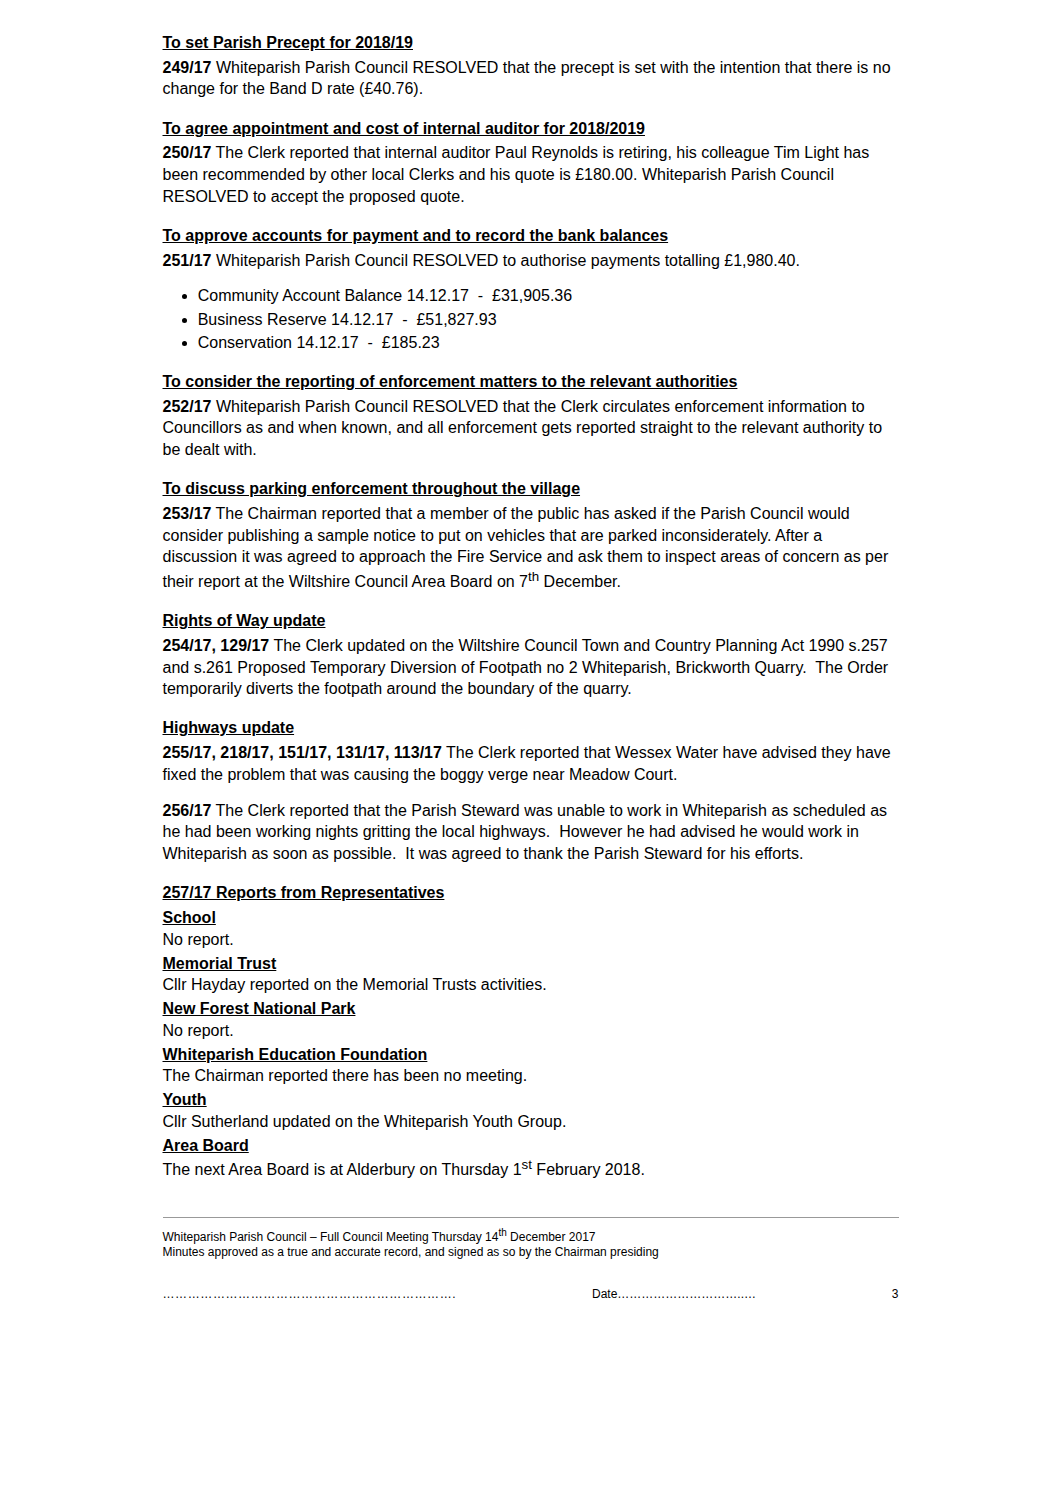To set Parish Precept for 2018/19
249/17 Whiteparish Parish Council RESOLVED that the precept is set with the intention that there is no change for the Band D rate (£40.76).
To agree appointment and cost of internal auditor for 2018/2019
250/17 The Clerk reported that internal auditor Paul Reynolds is retiring, his colleague Tim Light has been recommended by other local Clerks and his quote is £180.00. Whiteparish Parish Council RESOLVED to accept the proposed quote.
To approve accounts for payment and to record the bank balances
251/17 Whiteparish Parish Council RESOLVED to authorise payments totalling £1,980.40.
Community Account Balance 14.12.17 - £31,905.36
Business Reserve 14.12.17 - £51,827.93
Conservation 14.12.17 - £185.23
To consider the reporting of enforcement matters to the relevant authorities
252/17 Whiteparish Parish Council RESOLVED that the Clerk circulates enforcement information to Councillors as and when known, and all enforcement gets reported straight to the relevant authority to be dealt with.
To discuss parking enforcement throughout the village
253/17 The Chairman reported that a member of the public has asked if the Parish Council would consider publishing a sample notice to put on vehicles that are parked inconsiderately. After a discussion it was agreed to approach the Fire Service and ask them to inspect areas of concern as per their report at the Wiltshire Council Area Board on 7th December.
Rights of Way update
254/17, 129/17 The Clerk updated on the Wiltshire Council Town and Country Planning Act 1990 s.257 and s.261 Proposed Temporary Diversion of Footpath no 2 Whiteparish, Brickworth Quarry. The Order temporarily diverts the footpath around the boundary of the quarry.
Highways update
255/17, 218/17, 151/17, 131/17, 113/17 The Clerk reported that Wessex Water have advised they have fixed the problem that was causing the boggy verge near Meadow Court.
256/17 The Clerk reported that the Parish Steward was unable to work in Whiteparish as scheduled as he had been working nights gritting the local highways. However he had advised he would work in Whiteparish as soon as possible. It was agreed to thank the Parish Steward for his efforts.
257/17 Reports from Representatives
School
No report.
Memorial Trust
Cllr Hayday reported on the Memorial Trusts activities.
New Forest National Park
No report.
Whiteparish Education Foundation
The Chairman reported there has been no meeting.
Youth
Cllr Sutherland updated on the Whiteparish Youth Group.
Area Board
The next Area Board is at Alderbury on Thursday 1st February 2018.
Whiteparish Parish Council – Full Council Meeting Thursday 14th December 2017
Minutes approved as a true and accurate record, and signed as so by the Chairman presiding
……………………………………………………………. Date…………………………..… 3